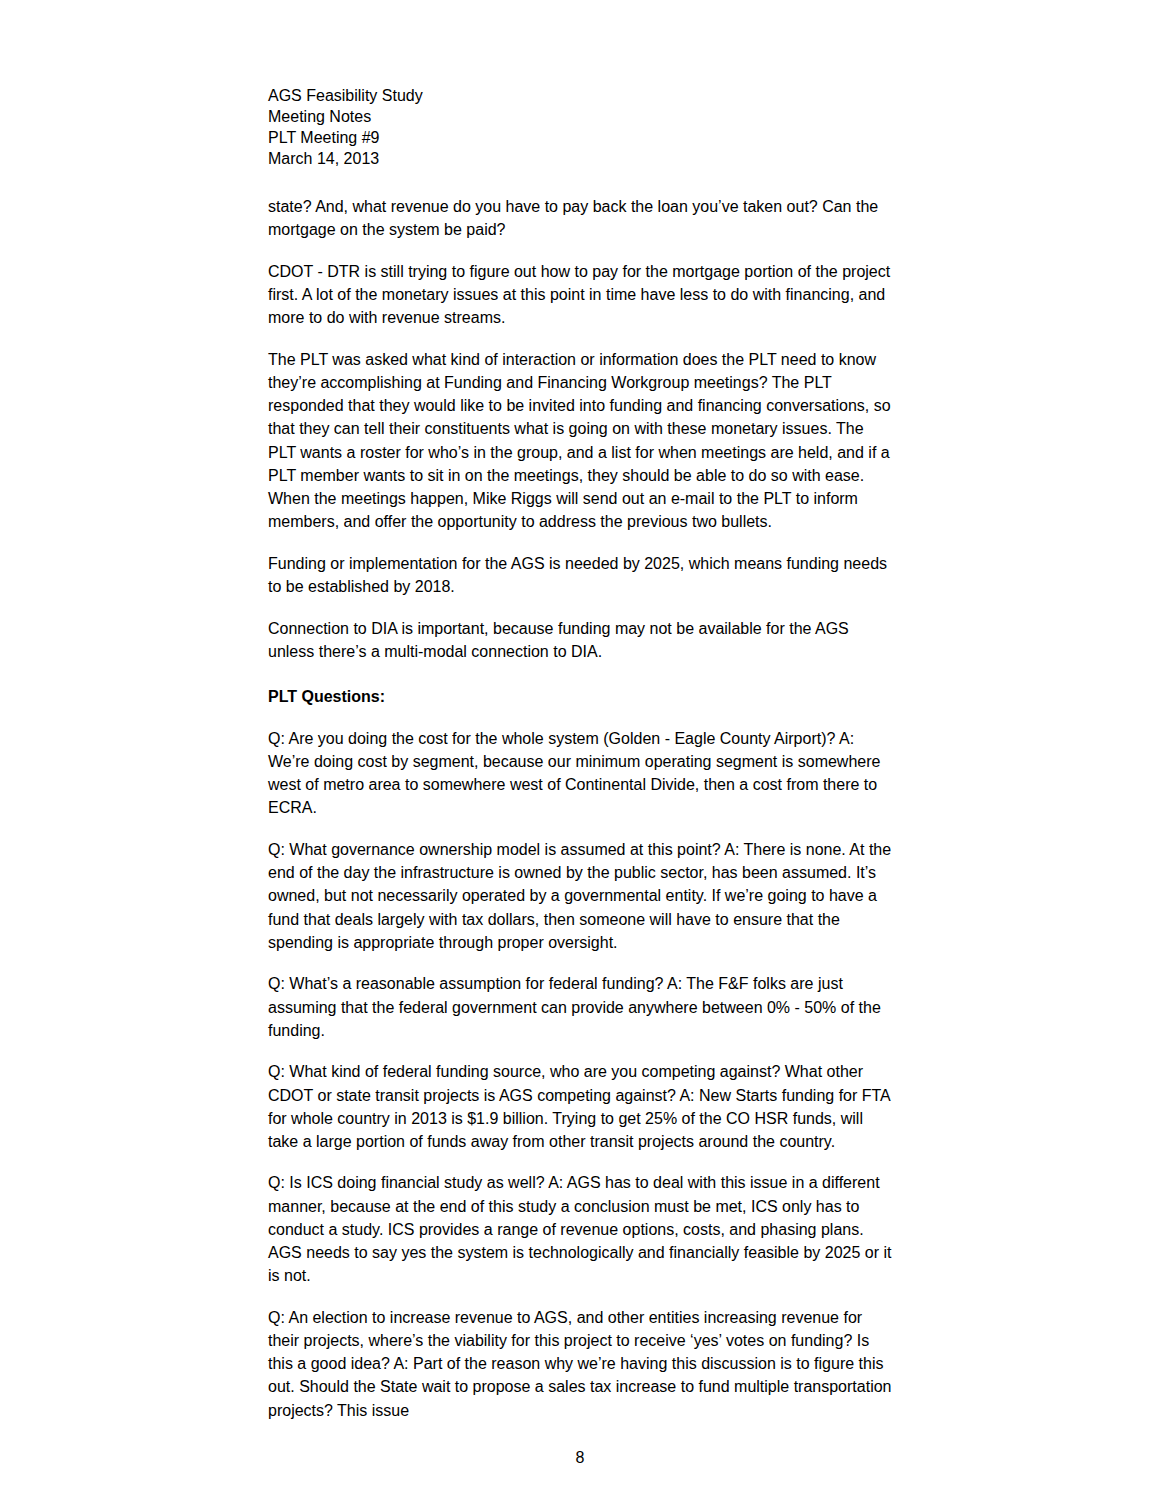AGS Feasibility Study
Meeting Notes
PLT Meeting #9
March 14, 2013
state? And, what revenue do you have to pay back the loan you’ve taken out? Can the mortgage on the system be paid?
CDOT - DTR is still trying to figure out how to pay for the mortgage portion of the project first. A lot of the monetary issues at this point in time have less to do with financing, and more to do with revenue streams.
The PLT was asked what kind of interaction or information does the PLT need to know they’re accomplishing at Funding and Financing Workgroup meetings? The PLT responded that they would like to be invited into funding and financing conversations, so that they can tell their constituents what is going on with these monetary issues. The PLT wants a roster for who’s in the group, and a list for when meetings are held, and if a PLT member wants to sit in on the meetings, they should be able to do so with ease. When the meetings happen, Mike Riggs will send out an e-mail to the PLT to inform members, and offer the opportunity to address the previous two bullets.
Funding or implementation for the AGS is needed by 2025, which means funding needs to be established by 2018.
Connection to DIA is important, because funding may not be available for the AGS unless there’s a multi-modal connection to DIA.
PLT Questions:
Q: Are you doing the cost for the whole system (Golden - Eagle County Airport)? A: We’re doing cost by segment, because our minimum operating segment is somewhere west of metro area to somewhere west of Continental Divide, then a cost from there to ECRA.
Q: What governance ownership model is assumed at this point? A: There is none. At the end of the day the infrastructure is owned by the public sector, has been assumed. It’s owned, but not necessarily operated by a governmental entity. If we’re going to have a fund that deals largely with tax dollars, then someone will have to ensure that the spending is appropriate through proper oversight.
Q: What’s a reasonable assumption for federal funding? A: The F&F folks are just assuming that the federal government can provide anywhere between 0% - 50% of the funding.
Q: What kind of federal funding source, who are you competing against? What other CDOT or state transit projects is AGS competing against? A: New Starts funding for FTA for whole country in 2013 is $1.9 billion. Trying to get 25% of the CO HSR funds, will take a large portion of funds away from other transit projects around the country.
Q: Is ICS doing financial study as well? A: AGS has to deal with this issue in a different manner, because at the end of this study a conclusion must be met, ICS only has to conduct a study. ICS provides a range of revenue options, costs, and phasing plans. AGS needs to say yes the system is technologically and financially feasible by 2025 or it is not.
Q: An election to increase revenue to AGS, and other entities increasing revenue for their projects, where’s the viability for this project to receive ‘yes’ votes on funding? Is this a good idea? A: Part of the reason why we’re having this discussion is to figure this out. Should the State wait to propose a sales tax increase to fund multiple transportation projects? This issue
8